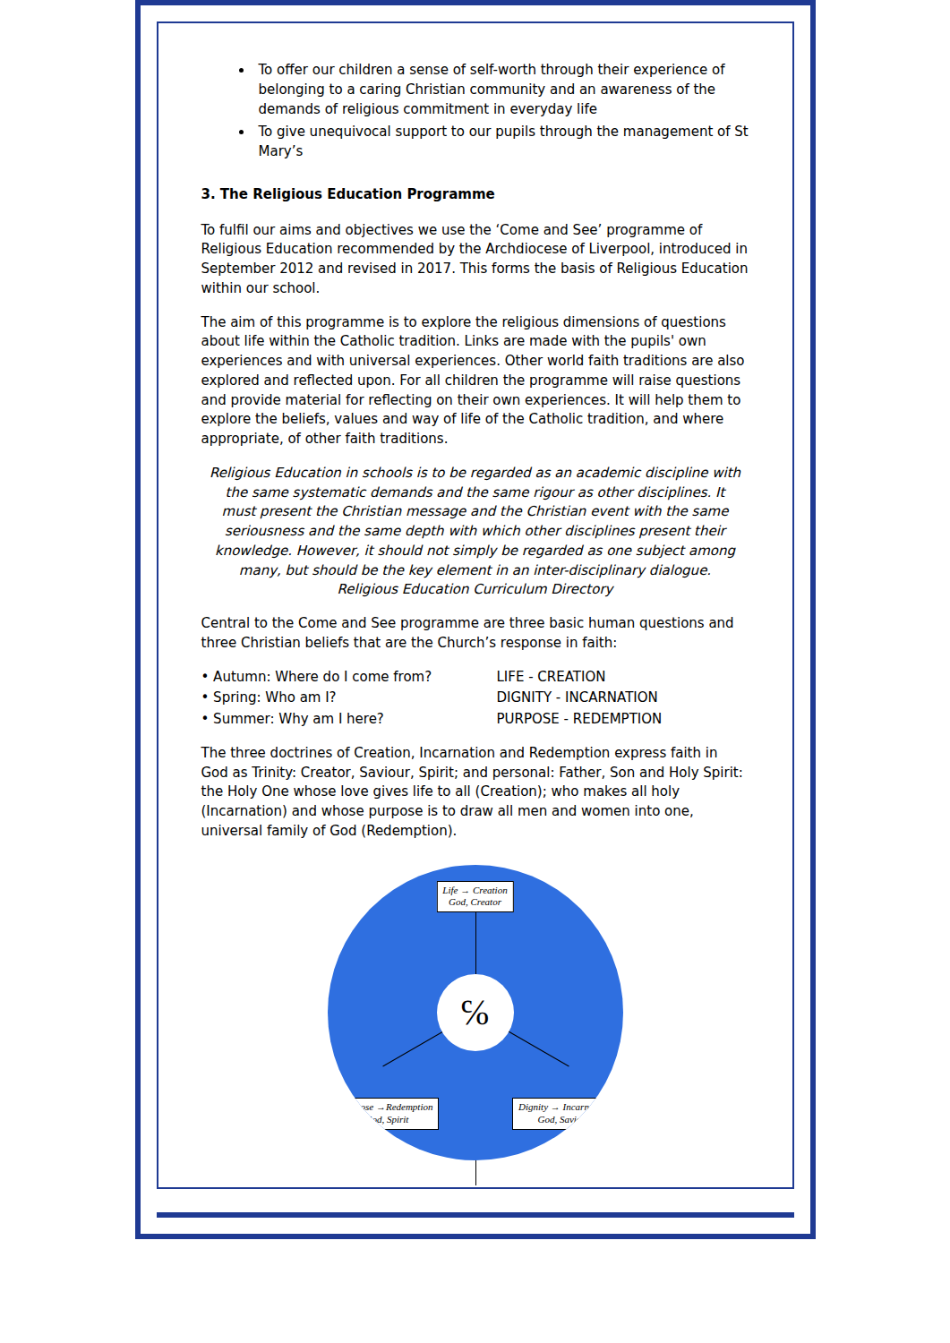To offer our children a sense of self-worth through their experience of belonging to a caring Christian community and an awareness of the demands of religious commitment in everyday life
To give unequivocal support to our pupils through the management of St Mary’s
3. The Religious Education Programme
To fulfil our aims and objectives we use the ‘Come and See’ programme of Religious Education recommended by the Archdiocese of Liverpool, introduced in September 2012 and revised in 2017. This forms the basis of Religious Education within our school.
The aim of this programme is to explore the religious dimensions of questions about life within the Catholic tradition. Links are made with the pupils' own experiences and with universal experiences. Other world faith traditions are also explored and reflected upon. For all children the programme will raise questions and provide material for reflecting on their own experiences. It will help them to explore the beliefs, values and way of life of the Catholic tradition, and where appropriate, of other faith traditions.
Religious Education in schools is to be regarded as an academic discipline with the same systematic demands and the same rigour as other disciplines. It must present the Christian message and the Christian event with the same seriousness and the same depth with which other disciplines present their knowledge. However, it should not simply be regarded as one subject among many, but should be the key element in an inter-disciplinary dialogue. Religious Education Curriculum Directory
Central to the Come and See programme are three basic human questions and three Christian beliefs that are the Church’s response in faith:
• Autumn: Where do I come from?
LIFE - CREATION
• Spring: Who am I?
DIGNITY - INCARNATION
• Summer: Why am I here?
PURPOSE - REDEMPTION
The three doctrines of Creation, Incarnation and Redemption express faith in God as Trinity: Creator, Saviour, Spirit; and personal: Father, Son and Holy Spirit: the Holy One whose love gives life to all (Creation); who makes all holy (Incarnation) and whose purpose is to draw all men and women into one, universal family of God (Redemption).
Life → Creation
God, Creator
Purpose →Redemption
God, Spirit
Dignity → Incarnation
God, Saviour
℅